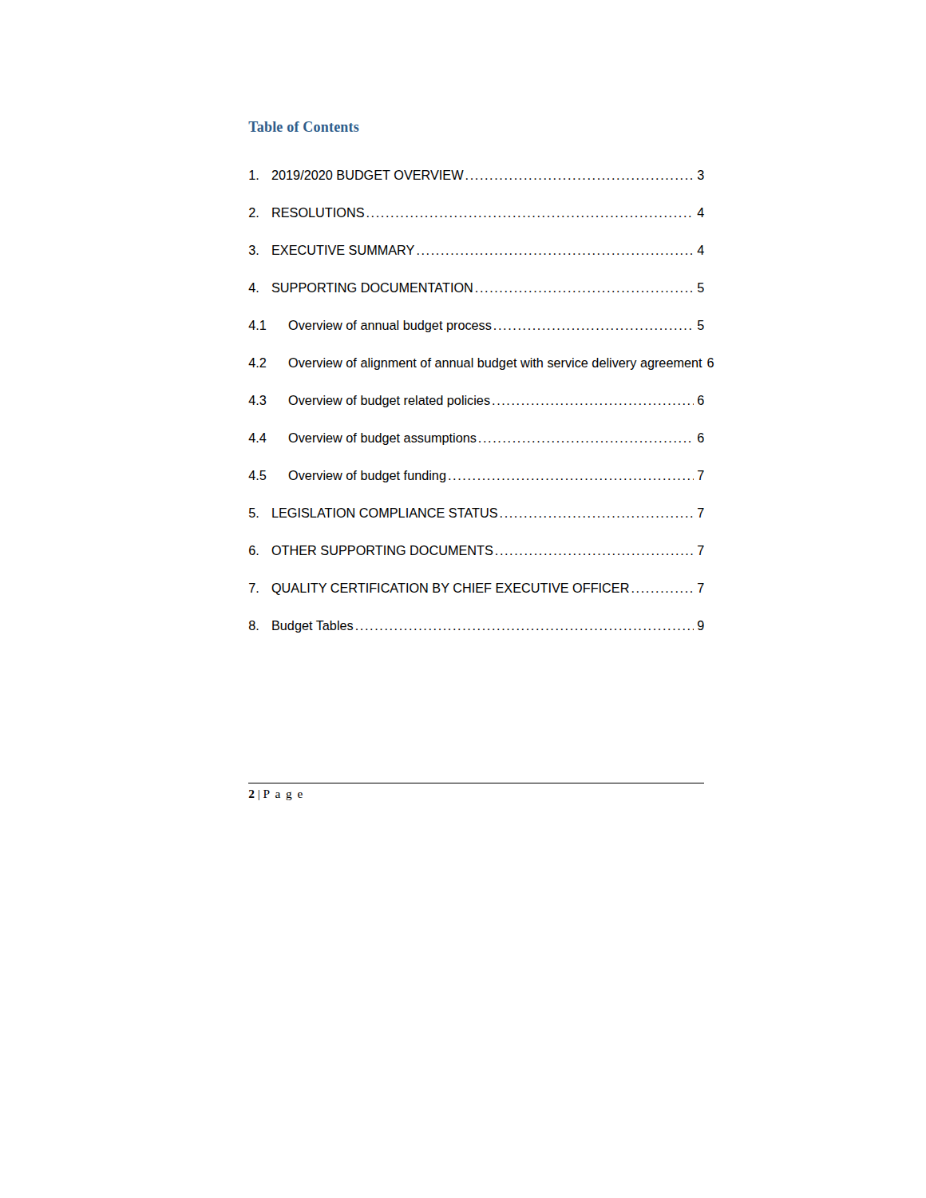Table of Contents
1. 2019/2020 BUDGET OVERVIEW ......................................................................... 3
2. RESOLUTIONS ....................................................................................................... 4
3. EXECUTIVE SUMMARY ....................................................................................... 4
4. SUPPORTING DOCUMENTATION ..................................................................... 5
4.1 Overview of annual budget process .................................................................. 5
4.2 Overview of alignment of annual budget with service delivery agreement .. 6
4.3 Overview of budget related policies .................................................................. 6
4.4 Overview of budget assumptions ...................................................................... 6
4.5 Overview of budget funding .............................................................................. 7
5. LEGISLATION COMPLIANCE STATUS ............................................................. 7
6. OTHER SUPPORTING DOCUMENTS ............................................................... 7
7. QUALITY CERTIFICATION BY CHIEF EXECUTIVE OFFICER ...................... 7
8. Budget Tables ....................................................................................................... 9
2 | P a g e